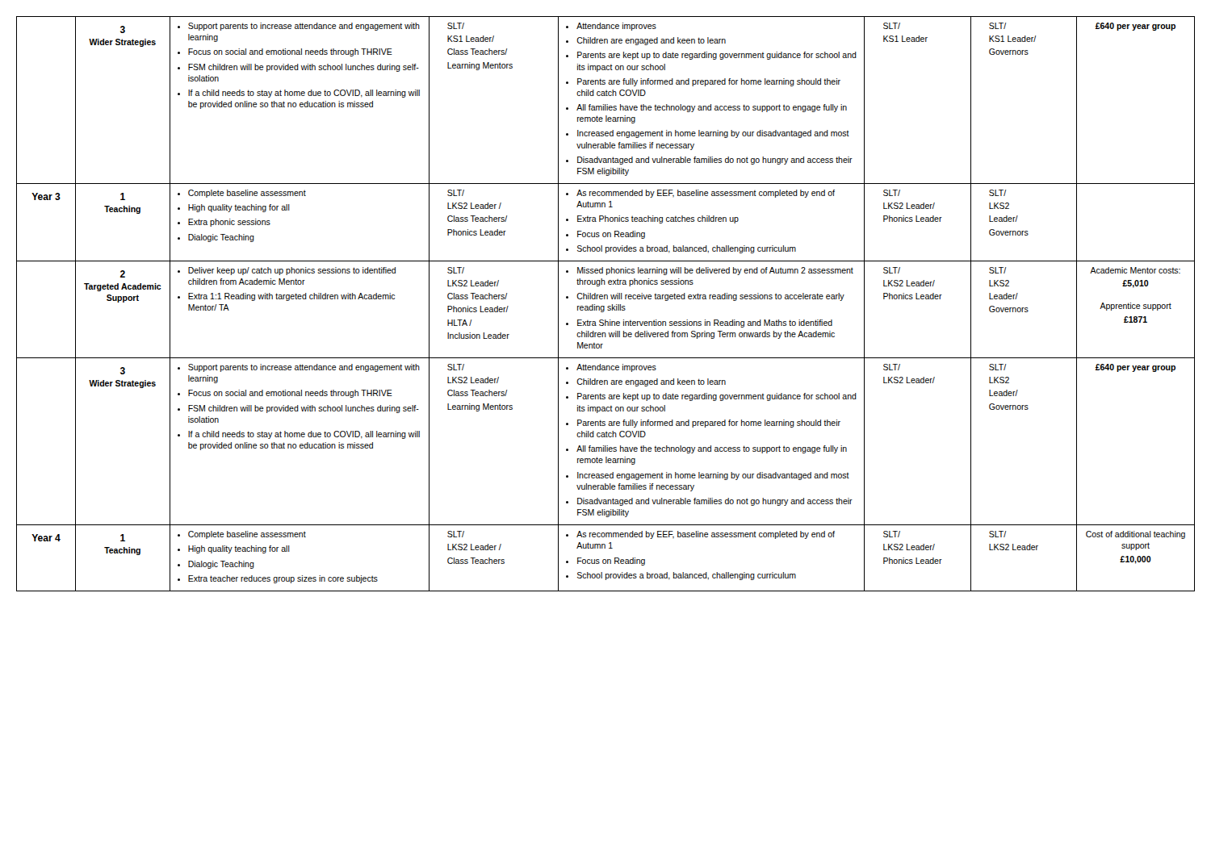| | 3 Wider Strategies | Support parents to increase attendance and engagement with learning Focus on social and emotional needs through THRIVE FSM children will be provided with school lunches during self-isolation If a child needs to stay at home due to COVID, all learning will be provided online so that no education is missed | SLT/ KS1 Leader/ Class Teachers/ Learning Mentors | Attendance improves Children are engaged and keen to learn Parents are kept up to date regarding government guidance for school and its impact on our school Parents are fully informed and prepared for home learning should their child catch COVID All families have the technology and access to support to engage fully in remote learning Increased engagement in home learning by our disadvantaged and most vulnerable families if necessary Disadvantaged and vulnerable families do not go hungry and access their FSM eligibility | SLT/ KS1 Leader | SLT/ KS1 Leader/ Governors | £640 per year group |
| Year 3 | 1 Teaching | Complete baseline assessment High quality teaching for all Extra phonic sessions Dialogic Teaching | SLT/ LKS2 Leader / Class Teachers/ Phonics Leader | As recommended by EEF, baseline assessment completed by end of Autumn 1 Extra Phonics teaching catches children up Focus on Reading School provides a broad, balanced, challenging curriculum | SLT/ LKS2 Leader/ Phonics Leader | SLT/ LKS2 Leader/ Governors | |
| | 2 Targeted Academic Support | Deliver keep up/ catch up phonics sessions to identified children from Academic Mentor Extra 1:1 Reading with targeted children with Academic Mentor/ TA | SLT/ LKS2 Leader/ Class Teachers/ Phonics Leader/ HLTA / Inclusion Leader | Missed phonics learning will be delivered by end of Autumn 2 assessment through extra phonics sessions Children will receive targeted extra reading sessions to accelerate early reading skills Extra Shine intervention sessions in Reading and Maths to identified children will be delivered from Spring Term onwards by the Academic Mentor | SLT/ LKS2 Leader/ Phonics Leader | SLT/ LKS2 Leader/ Governors | Academic Mentor costs: £5,010 Apprentice support £1871 |
| | 3 Wider Strategies | Support parents to increase attendance and engagement with learning Focus on social and emotional needs through THRIVE FSM children will be provided with school lunches during self-isolation If a child needs to stay at home due to COVID, all learning will be provided online so that no education is missed | SLT/ LKS2 Leader/ Class Teachers/ Learning Mentors | Attendance improves Children are engaged and keen to learn Parents are kept up to date regarding government guidance for school and its impact on our school Parents are fully informed and prepared for home learning should their child catch COVID All families have the technology and access to support to engage fully in remote learning Increased engagement in home learning by our disadvantaged and most vulnerable families if necessary Disadvantaged and vulnerable families do not go hungry and access their FSM eligibility | SLT/ LKS2 Leader/ | SLT/ LKS2 Leader/ Governors | £640 per year group |
| Year 4 | 1 Teaching | Complete baseline assessment High quality teaching for all Dialogic Teaching Extra teacher reduces group sizes in core subjects | SLT/ LKS2 Leader / Class Teachers | As recommended by EEF, baseline assessment completed by end of Autumn 1 Focus on Reading School provides a broad, balanced, challenging curriculum | SLT/ LKS2 Leader/ Phonics Leader | SLT/ LKS2 Leader | Cost of additional teaching support £10,000 |